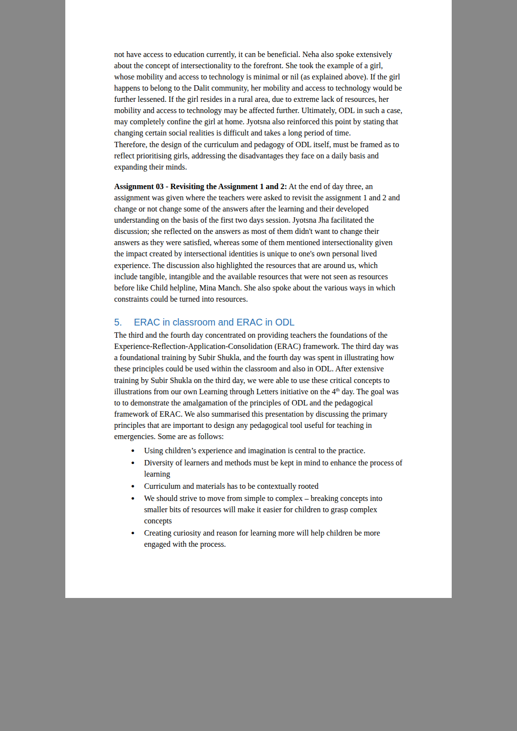not have access to education currently, it can be beneficial. Neha also spoke extensively about the concept of intersectionality to the forefront. She took the example of a girl, whose mobility and access to technology is minimal or nil (as explained above). If the girl happens to belong to the Dalit community, her mobility and access to technology would be further lessened. If the girl resides in a rural area, due to extreme lack of resources, her mobility and access to technology may be affected further. Ultimately, ODL in such a case, may completely confine the girl at home. Jyotsna also reinforced this point by stating that changing certain social realities is difficult and takes a long period of time.
Therefore, the design of the curriculum and pedagogy of ODL itself, must be framed as to reflect prioritising girls, addressing the disadvantages they face on a daily basis and expanding their minds.
Assignment 03 - Revisiting the Assignment 1 and 2: At the end of day three, an assignment was given where the teachers were asked to revisit the assignment 1 and 2 and change or not change some of the answers after the learning and their developed understanding on the basis of the first two days session. Jyotsna Jha facilitated the discussion; she reflected on the answers as most of them didn't want to change their answers as they were satisfied, whereas some of them mentioned intersectionality given the impact created by intersectional identities is unique to one's own personal lived experience. The discussion also highlighted the resources that are around us, which include tangible, intangible and the available resources that were not seen as resources before like Child helpline, Mina Manch. She also spoke about the various ways in which constraints could be turned into resources.
5. ERAC in classroom and ERAC in ODL
The third and the fourth day concentrated on providing teachers the foundations of the Experience-Reflection-Application-Consolidation (ERAC) framework. The third day was a foundational training by Subir Shukla, and the fourth day was spent in illustrating how these principles could be used within the classroom and also in ODL. After extensive training by Subir Shukla on the third day, we were able to use these critical concepts to illustrations from our own Learning through Letters initiative on the 4th day. The goal was to to demonstrate the amalgamation of the principles of ODL and the pedagogical framework of ERAC. We also summarised this presentation by discussing the primary principles that are important to design any pedagogical tool useful for teaching in emergencies. Some are as follows:
Using children’s experience and imagination is central to the practice.
Diversity of learners and methods must be kept in mind to enhance the process of learning
Curriculum and materials has to be contextually rooted
We should strive to move from simple to complex – breaking concepts into smaller bits of resources will make it easier for children to grasp complex concepts
Creating curiosity and reason for learning more will help children be more engaged with the process.